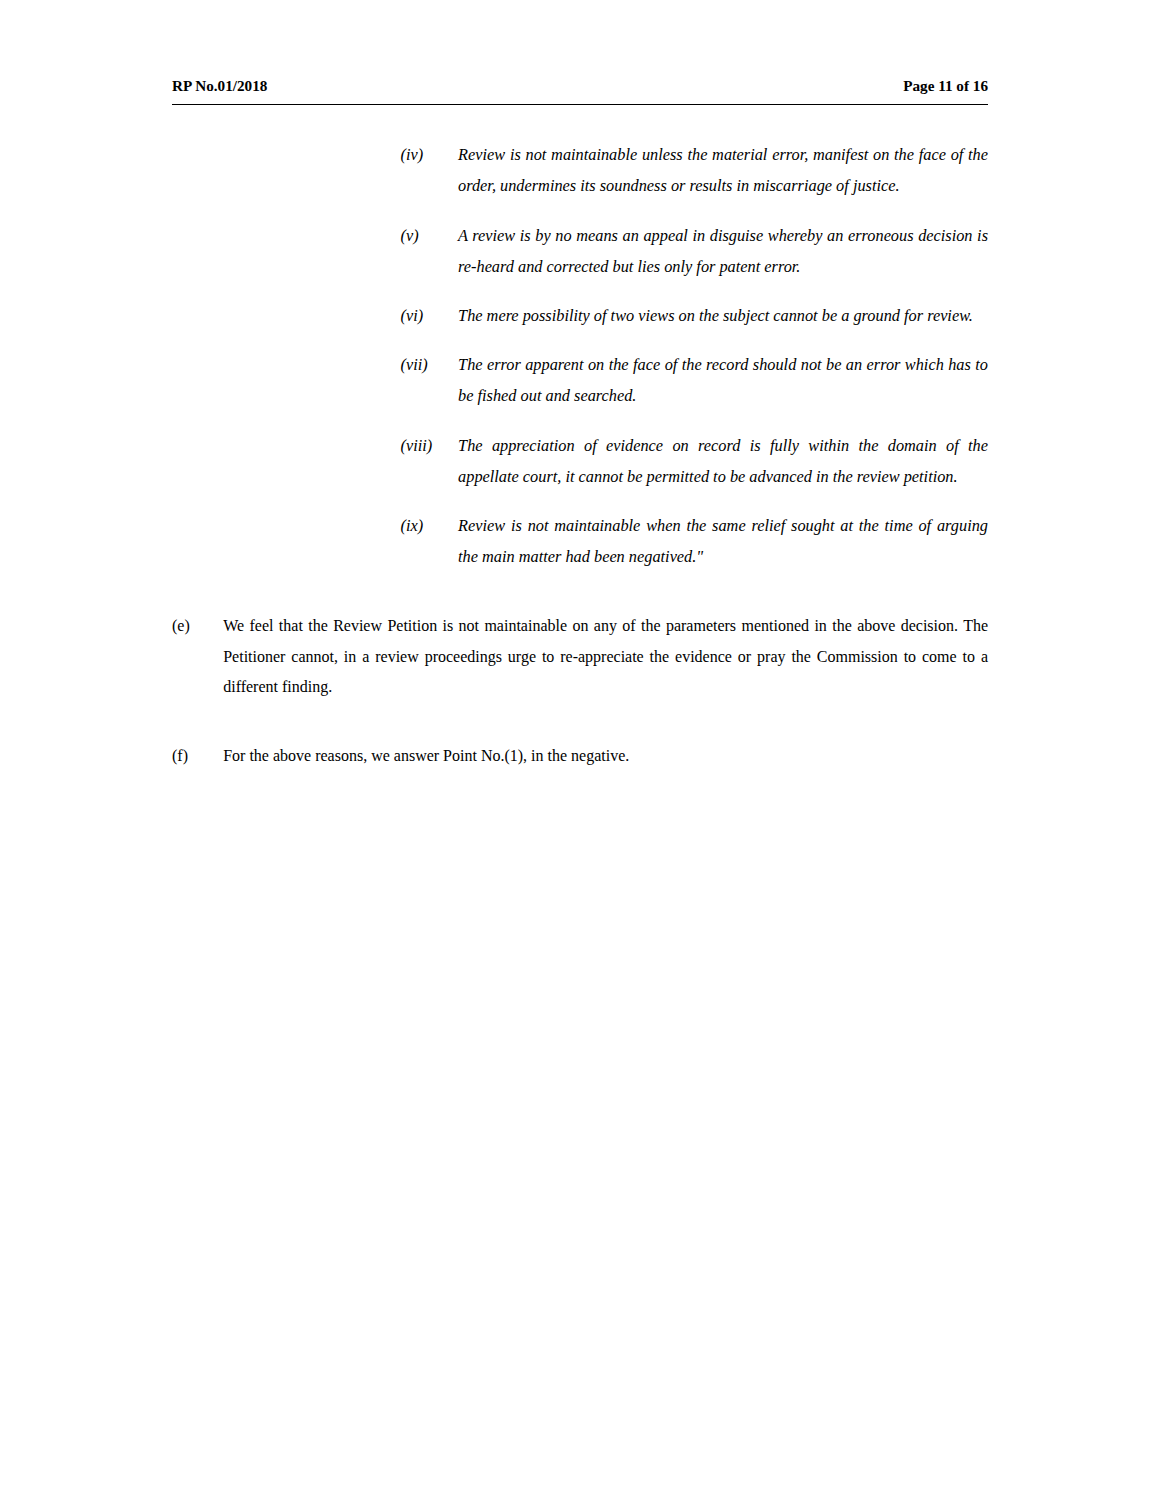RP No.01/2018 Page 11 of 16
(iv) Review is not maintainable unless the material error, manifest on the face of the order, undermines its soundness or results in miscarriage of justice.
(v) A review is by no means an appeal in disguise whereby an erroneous decision is re-heard and corrected but lies only for patent error.
(vi) The mere possibility of two views on the subject cannot be a ground for review.
(vii) The error apparent on the face of the record should not be an error which has to be fished out and searched.
(viii) The appreciation of evidence on record is fully within the domain of the appellate court, it cannot be permitted to be advanced in the review petition.
(ix) Review is not maintainable when the same relief sought at the time of arguing the main matter had been negatived."
(e) We feel that the Review Petition is not maintainable on any of the parameters mentioned in the above decision. The Petitioner cannot, in a review proceedings urge to re-appreciate the evidence or pray the Commission to come to a different finding.
(f) For the above reasons, we answer Point No.(1), in the negative.